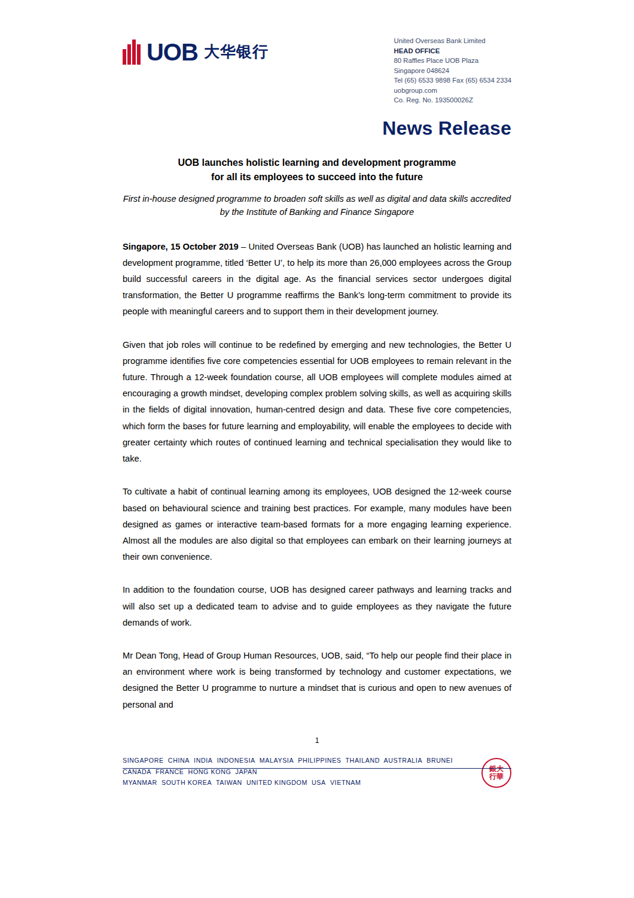UOB
大华银行
United Overseas Bank Limited
HEAD OFFICE
80 Raffles Place UOB Plaza
Singapore 048624
Tel (65) 6533 9898 Fax (65) 6534 2334
uobgroup.com
Co. Reg. No. 193500026Z
News Release
UOB launches holistic learning and development programme
for all its employees to succeed into the future
First in-house designed programme to broaden soft skills as well as digital and data skills accredited by the Institute of Banking and Finance Singapore
Singapore, 15 October 2019 – United Overseas Bank (UOB) has launched an holistic learning and development programme, titled ‘Better U’, to help its more than 26,000 employees across the Group build successful careers in the digital age. As the financial services sector undergoes digital transformation, the Better U programme reaffirms the Bank’s long-term commitment to provide its people with meaningful careers and to support them in their development journey.
Given that job roles will continue to be redefined by emerging and new technologies, the Better U programme identifies five core competencies essential for UOB employees to remain relevant in the future. Through a 12-week foundation course, all UOB employees will complete modules aimed at encouraging a growth mindset, developing complex problem solving skills, as well as acquiring skills in the fields of digital innovation, human-centred design and data. These five core competencies, which form the bases for future learning and employability, will enable the employees to decide with greater certainty which routes of continued learning and technical specialisation they would like to take.
To cultivate a habit of continual learning among its employees, UOB designed the 12-week course based on behavioural science and training best practices. For example, many modules have been designed as games or interactive team-based formats for a more engaging learning experience. Almost all the modules are also digital so that employees can embark on their learning journeys at their own convenience.
In addition to the foundation course, UOB has designed career pathways and learning tracks and will also set up a dedicated team to advise and to guide employees as they navigate the future demands of work.
Mr Dean Tong, Head of Group Human Resources, UOB, said, “To help our people find their place in an environment where work is being transformed by technology and customer expectations, we designed the Better U programme to nurture a mindset that is curious and open to new avenues of personal and
1
SINGAPORE CHINA INDIA INDONESIA MALAYSIA PHILIPPINES THAILAND AUSTRALIA BRUNEI CANADA FRANCE HONG KONG JAPAN
MYANMAR SOUTH KOREA TAIWAN UNITED KINGDOM USA VIETNAM
銀大
行華